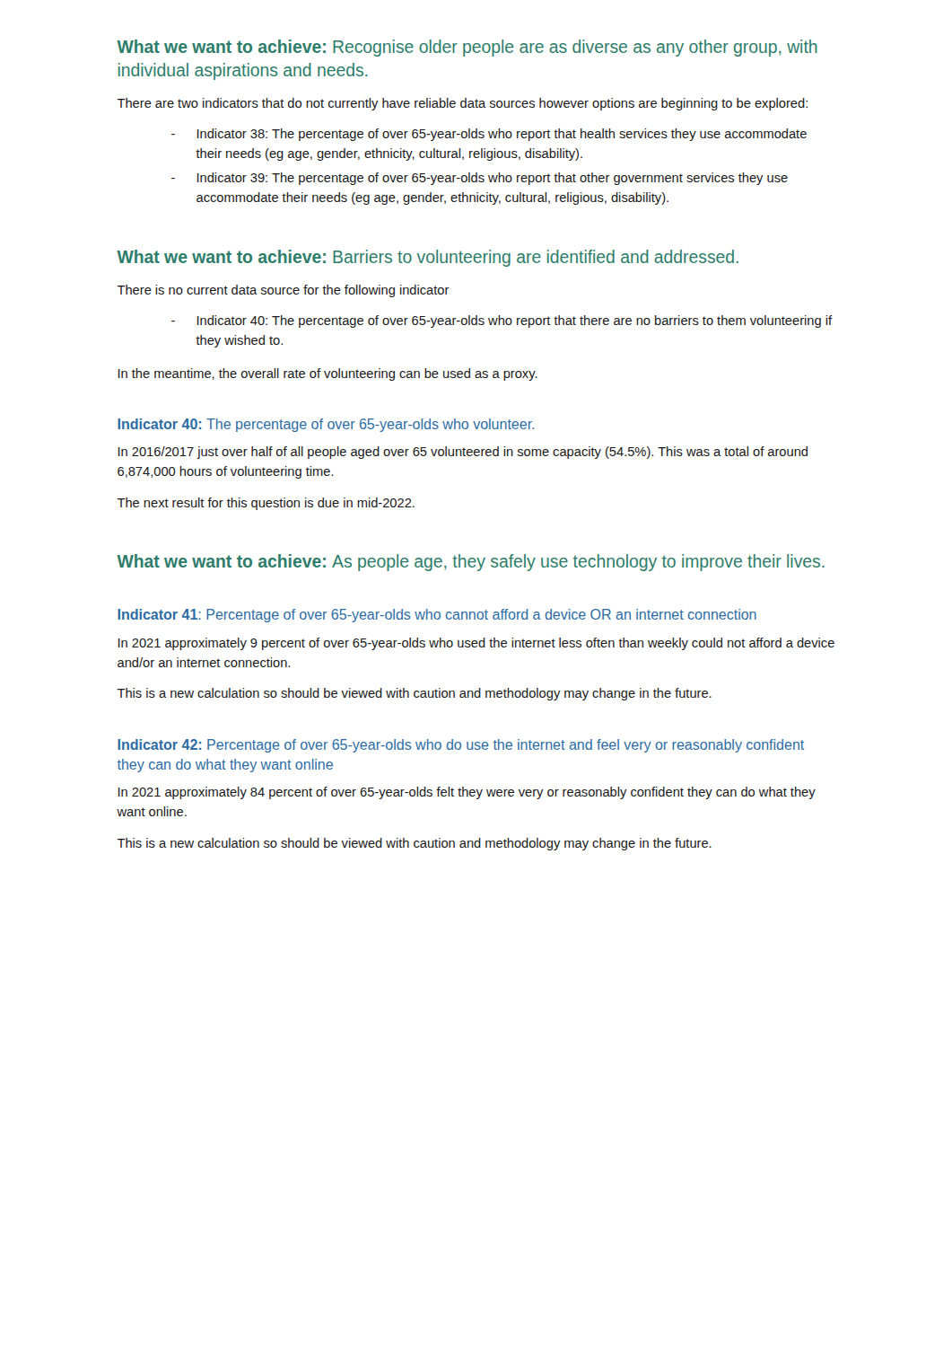What we want to achieve: Recognise older people are as diverse as any other group, with individual aspirations and needs.
There are two indicators that do not currently have reliable data sources however options are beginning to be explored:
Indicator 38: The percentage of over 65-year-olds who report that health services they use accommodate their needs (eg age, gender, ethnicity, cultural, religious, disability).
Indicator 39: The percentage of over 65-year-olds who report that other government services they use accommodate their needs (eg age, gender, ethnicity, cultural, religious, disability).
What we want to achieve: Barriers to volunteering are identified and addressed.
There is no current data source for the following indicator
Indicator 40: The percentage of over 65-year-olds who report that there are no barriers to them volunteering if they wished to.
In the meantime, the overall rate of volunteering can be used as a proxy.
Indicator 40: The percentage of over 65-year-olds who volunteer.
In 2016/2017 just over half of all people aged over 65 volunteered in some capacity (54.5%). This was a total of around 6,874,000 hours of volunteering time.
The next result for this question is due in mid-2022.
What we want to achieve: As people age, they safely use technology to improve their lives.
Indicator 41: Percentage of over 65-year-olds who cannot afford a device OR an internet connection
In 2021 approximately 9 percent of over 65-year-olds who used the internet less often than weekly could not afford a device and/or an internet connection.
This is a new calculation so should be viewed with caution and methodology may change in the future.
Indicator 42: Percentage of over 65-year-olds who do use the internet and feel very or reasonably confident they can do what they want online
In 2021 approximately 84 percent of over 65-year-olds felt they were very or reasonably confident they can do what they want online.
This is a new calculation so should be viewed with caution and methodology may change in the future.